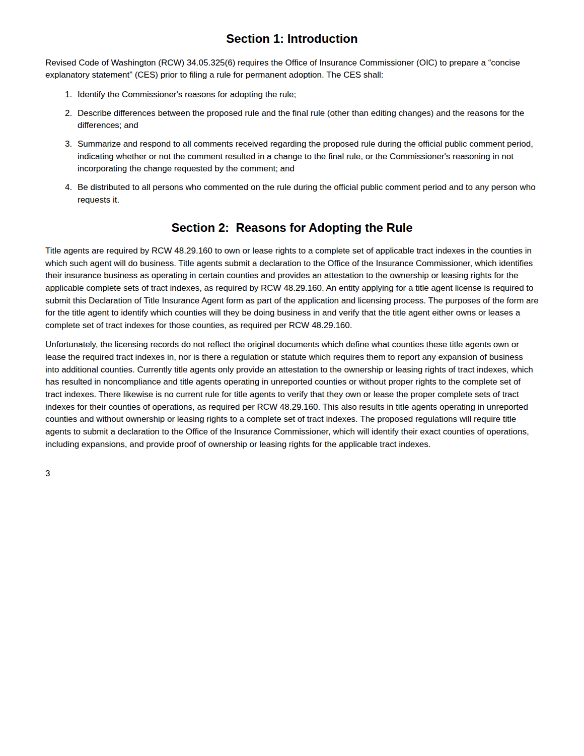Section 1: Introduction
Revised Code of Washington (RCW) 34.05.325(6) requires the Office of Insurance Commissioner (OIC) to prepare a “concise explanatory statement” (CES) prior to filing a rule for permanent adoption. The CES shall:
Identify the Commissioner's reasons for adopting the rule;
Describe differences between the proposed rule and the final rule (other than editing changes) and the reasons for the differences; and
Summarize and respond to all comments received regarding the proposed rule during the official public comment period, indicating whether or not the comment resulted in a change to the final rule, or the Commissioner's reasoning in not incorporating the change requested by the comment; and
Be distributed to all persons who commented on the rule during the official public comment period and to any person who requests it.
Section 2: Reasons for Adopting the Rule
Title agents are required by RCW 48.29.160 to own or lease rights to a complete set of applicable tract indexes in the counties in which such agent will do business. Title agents submit a declaration to the Office of the Insurance Commissioner, which identifies their insurance business as operating in certain counties and provides an attestation to the ownership or leasing rights for the applicable complete sets of tract indexes, as required by RCW 48.29.160. An entity applying for a title agent license is required to submit this Declaration of Title Insurance Agent form as part of the application and licensing process. The purposes of the form are for the title agent to identify which counties will they be doing business in and verify that the title agent either owns or leases a complete set of tract indexes for those counties, as required per RCW 48.29.160.
Unfortunately, the licensing records do not reflect the original documents which define what counties these title agents own or lease the required tract indexes in, nor is there a regulation or statute which requires them to report any expansion of business into additional counties. Currently title agents only provide an attestation to the ownership or leasing rights of tract indexes, which has resulted in noncompliance and title agents operating in unreported counties or without proper rights to the complete set of tract indexes. There likewise is no current rule for title agents to verify that they own or lease the proper complete sets of tract indexes for their counties of operations, as required per RCW 48.29.160. This also results in title agents operating in unreported counties and without ownership or leasing rights to a complete set of tract indexes. The proposed regulations will require title agents to submit a declaration to the Office of the Insurance Commissioner, which will identify their exact counties of operations, including expansions, and provide proof of ownership or leasing rights for the applicable tract indexes.
3